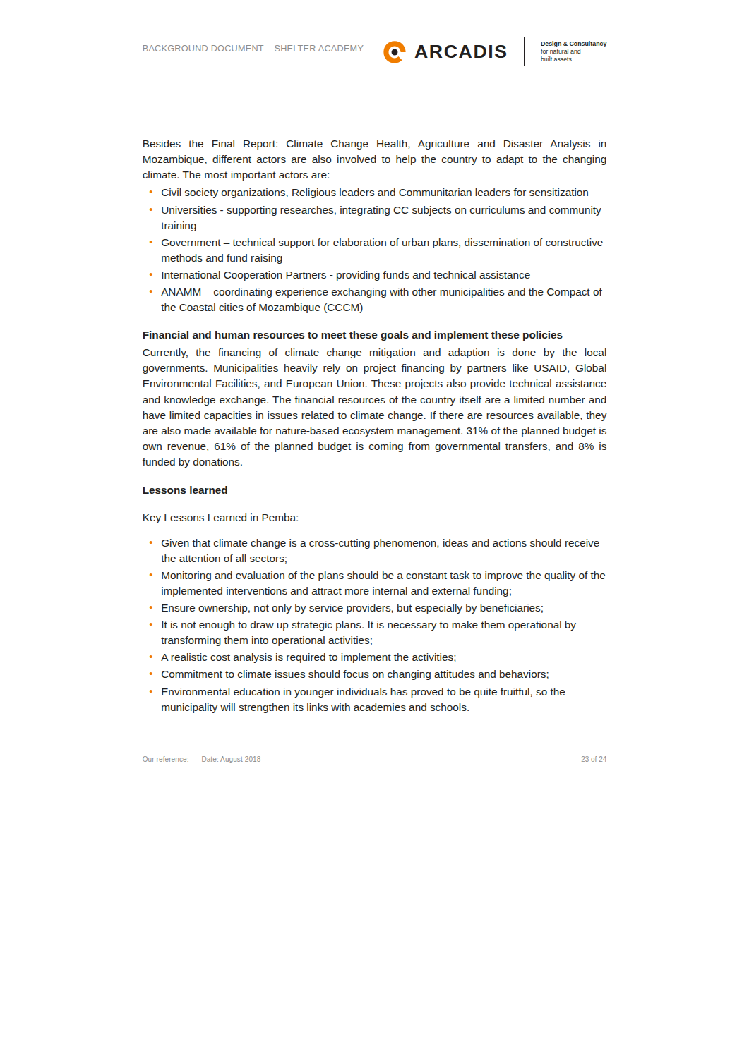Background document – Shelter Academy
ARCADIS
Design & Consultancy
for natural and
built assets
Besides the Final Report: Climate Change Health, Agriculture and Disaster Analysis in Mozambique, different actors are also involved to help the country to adapt to the changing climate. The most important actors are:
Civil society organizations, Religious leaders and Communitarian leaders for sensitization
Universities - supporting researches, integrating CC subjects on curriculums and community training
Government – technical support for elaboration of urban plans, dissemination of constructive methods and fund raising
International Cooperation Partners - providing funds and technical assistance
ANAMM – coordinating experience exchanging with other municipalities and the Compact of the Coastal cities of Mozambique (CCCM)
Financial and human resources to meet these goals and implement these policies
Currently, the financing of climate change mitigation and adaption is done by the local governments. Municipalities heavily rely on project financing by partners like USAID, Global Environmental Facilities, and European Union. These projects also provide technical assistance and knowledge exchange. The financial resources of the country itself are a limited number and have limited capacities in issues related to climate change. If there are resources available, they are also made available for nature-based ecosystem management. 31% of the planned budget is own revenue, 61% of the planned budget is coming from governmental transfers, and 8% is funded by donations.
Lessons learned
Key Lessons Learned in Pemba:
Given that climate change is a cross-cutting phenomenon, ideas and actions should receive the attention of all sectors;
Monitoring and evaluation of the plans should be a constant task to improve the quality of the implemented interventions and attract more internal and external funding;
Ensure ownership, not only by service providers, but especially by beneficiaries;
It is not enough to draw up strategic plans. It is necessary to make them operational by transforming them into operational activities;
A realistic cost analysis is required to implement the activities;
Commitment to climate issues should focus on changing attitudes and behaviors;
Environmental education in younger individuals has proved to be quite fruitful, so the municipality will strengthen its links with academies and schools.
Our reference: - Date: August 2018
23 of 24